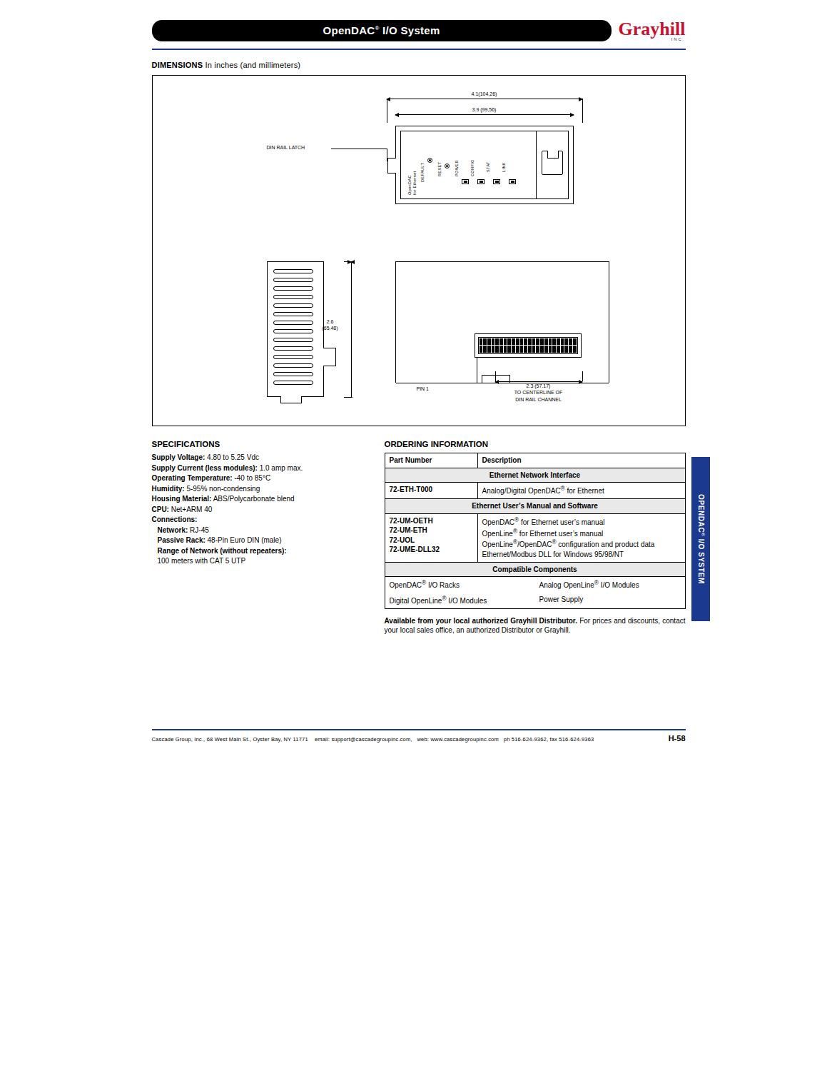OpenDAC® I/O System
Grayhill
INC.
DIMENSIONS In inches (and millimeters)
4.1(104,26)
3.9 (99,56)
OpenDAC
for Ethernet
DEFAULT
RESET
POWER
CONFIG
STAT
LINK
DIN RAIL LATCH
2.6
(65.48)
PIN 1
2.3 (57.17)
TO CENTERLINE OF
DIN RAIL CHANNEL
SPECIFICATIONS
Supply Voltage: 4.80 to 5.25 Vdc
Supply Current (less modules): 1.0 amp max.
Operating Temperature: -40 to 85°C
Humidity: 5-95% non-condensing
Housing Material: ABS/Polycarbonate blend
CPU: Net+ARM 40
Connections:
Network: RJ-45
Passive Rack: 48-Pin Euro DIN (male)
Range of Network (without repeaters):
100 meters with CAT 5 UTP
ORDERING INFORMATION
| Part Number | Description |
| --- | --- |
| Ethernet Network Interface |
| 72-ETH-T000 | Analog/Digital OpenDAC ® for Ethernet |
| Ethernet User’s Manual and Software |
| 72-UM-OETH 72-UM-ETH 72-UOL 72-UME-DLL32 | OpenDAC ® for Ethernet user’s manual OpenLine ® for Ethernet user’s manual OpenLine ® /OpenDAC ® configuration and product data Ethernet/Modbus DLL for Windows 95/98/NT |
| Compatible Components |
| OpenDAC ® I/O Racks Analog OpenLine ® I/O Modules Digital OpenLine ® I/O Modules Power Supply |
Available from your local authorized Grayhill Distributor. For prices and discounts, contact your local sales office, an authorized Distributor or Grayhill.
OPENDAC® I/O SYSTEM
Cascade Group, Inc., 68 West Main St., Oyster Bay, NY 11771 email: support@cascadegroupinc.com, web: www.cascadegroupinc.com ph 516-624-9362, fax 516-624-9363
H-58